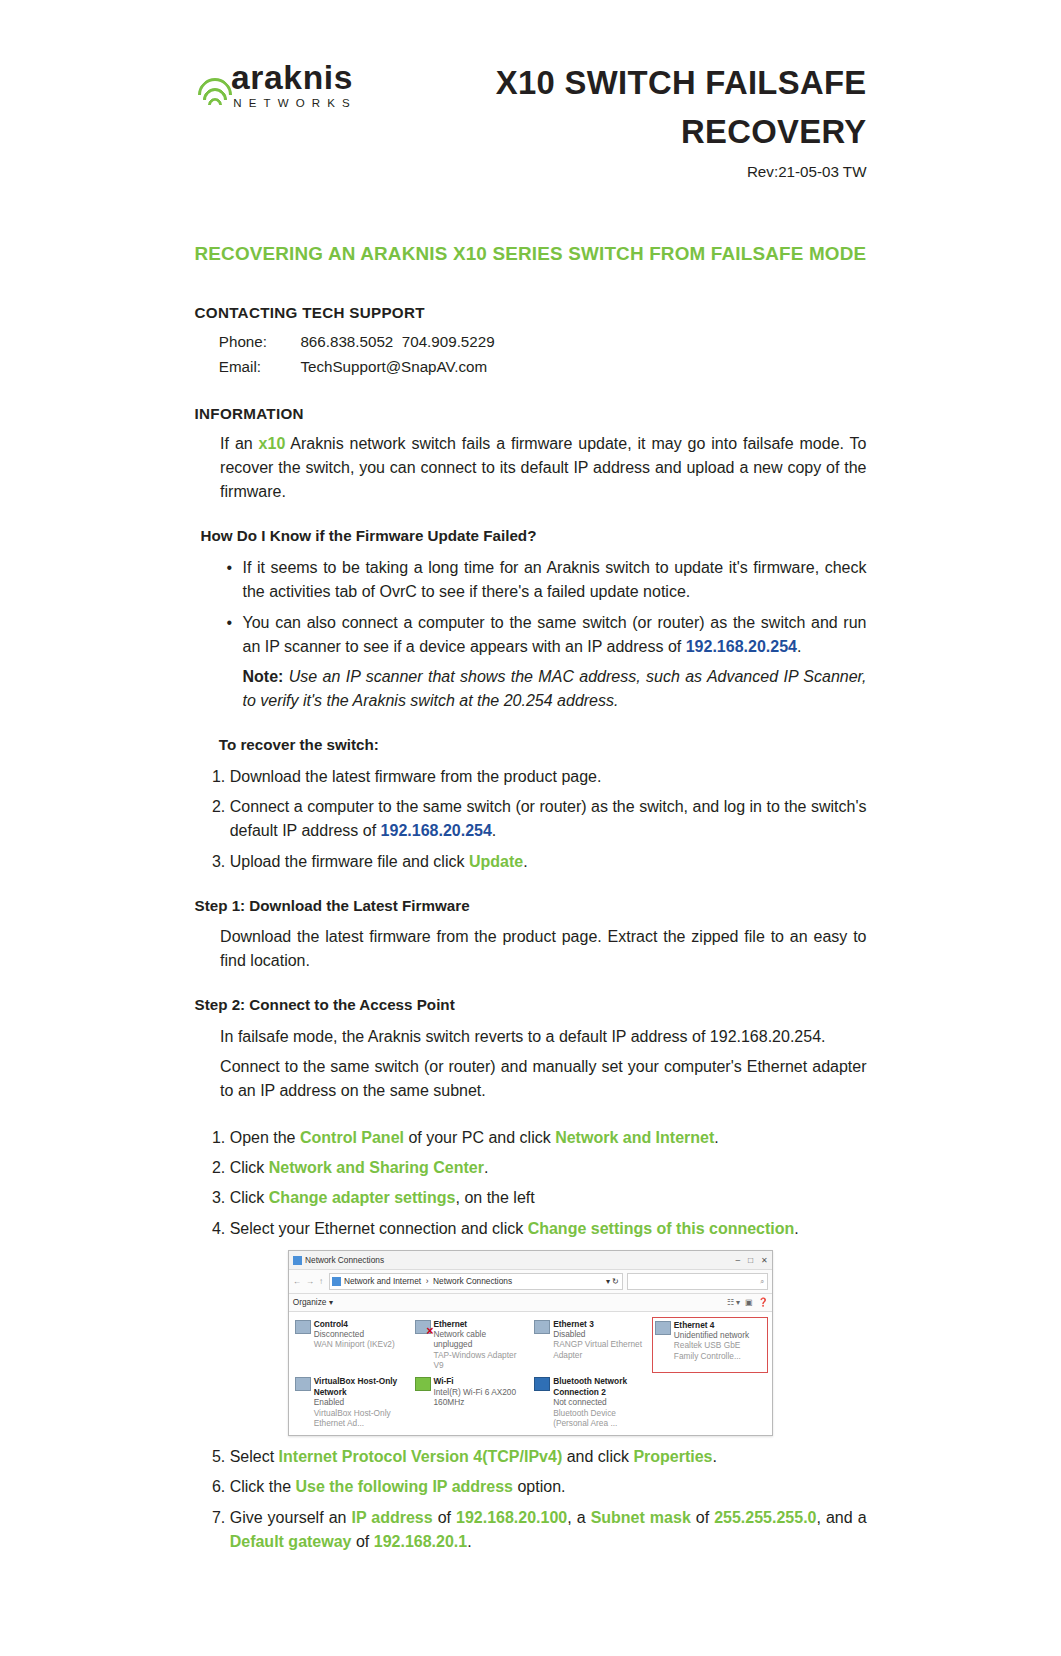araknis
NETWORKS
X10 SWITCH FAILSAFE RECOVERY
Rev:21-05-03 TW
RECOVERING AN ARAKNIS X10 SERIES SWITCH FROM FAILSAFE MODE
Contacting Tech Support
Phone:
866.838.5052 704.909.5229
Email:
TechSupport@SnapAV.com
Information
If an x10 Araknis network switch fails a firmware update, it may go into failsafe mode. To recover the switch, you can connect to its default IP address and upload a new copy of the firmware.
How Do I Know if the Firmware Update Failed?
If it seems to be taking a long time for an Araknis switch to update it's firmware, check the activities tab of OvrC to see if there's a failed update notice.
You can also connect a computer to the same switch (or router) as the switch and run an IP scanner to see if a device appears with an IP address of 192.168.20.254.
Note: Use an IP scanner that shows the MAC address, such as Advanced IP Scanner, to verify it's the Araknis switch at the 20.254 address.
To recover the switch:
Download the latest firmware from the product page.
Connect a computer to the same switch (or router) as the switch, and log in to the switch's default IP address of 192.168.20.254.
Upload the firmware file and click Update.
Step 1: Download the Latest Firmware
Download the latest firmware from the product page. Extract the zipped file to an easy to find location.
Step 2: Connect to the Access Point
In failsafe mode, the Araknis switch reverts to a default IP address of 192.168.20.254.
Connect to the same switch (or router) and manually set your computer's Ethernet adapter to an IP address on the same subnet.
Open the Control Panel of your PC and click Network and Internet.
Click Network and Sharing Center.
Click Change adapter settings, on the left
Select your Ethernet connection and click Change settings of this connection.
Network Connections
–□✕
← → ↑
Network and Internet › Network Connections▾ ↻
⌕
Organize ▾
☷ ▾▣❓
Control4
Disconnected
WAN Miniport (IKEv2)
Ethernet
Network cable unplugged
TAP-Windows Adapter V9
Ethernet 3
Disabled
RANGP Virtual Ethernet Adapter
Ethernet 4
Unidentified network
Realtek USB GbE Family Controlle...
VirtualBox Host-Only Network
Enabled
VirtualBox Host-Only Ethernet Ad...
Wi-Fi
Intel(R) Wi-Fi 6 AX200 160MHz
Bluetooth Network Connection 2
Not connected
Bluetooth Device (Personal Area ...
Select Internet Protocol Version 4(TCP/IPv4) and click Properties.
Click the Use the following IP address option.
Give yourself an IP address of 192.168.20.100, a Subnet mask of 255.255.255.0, and a Default gateway of 192.168.20.1.